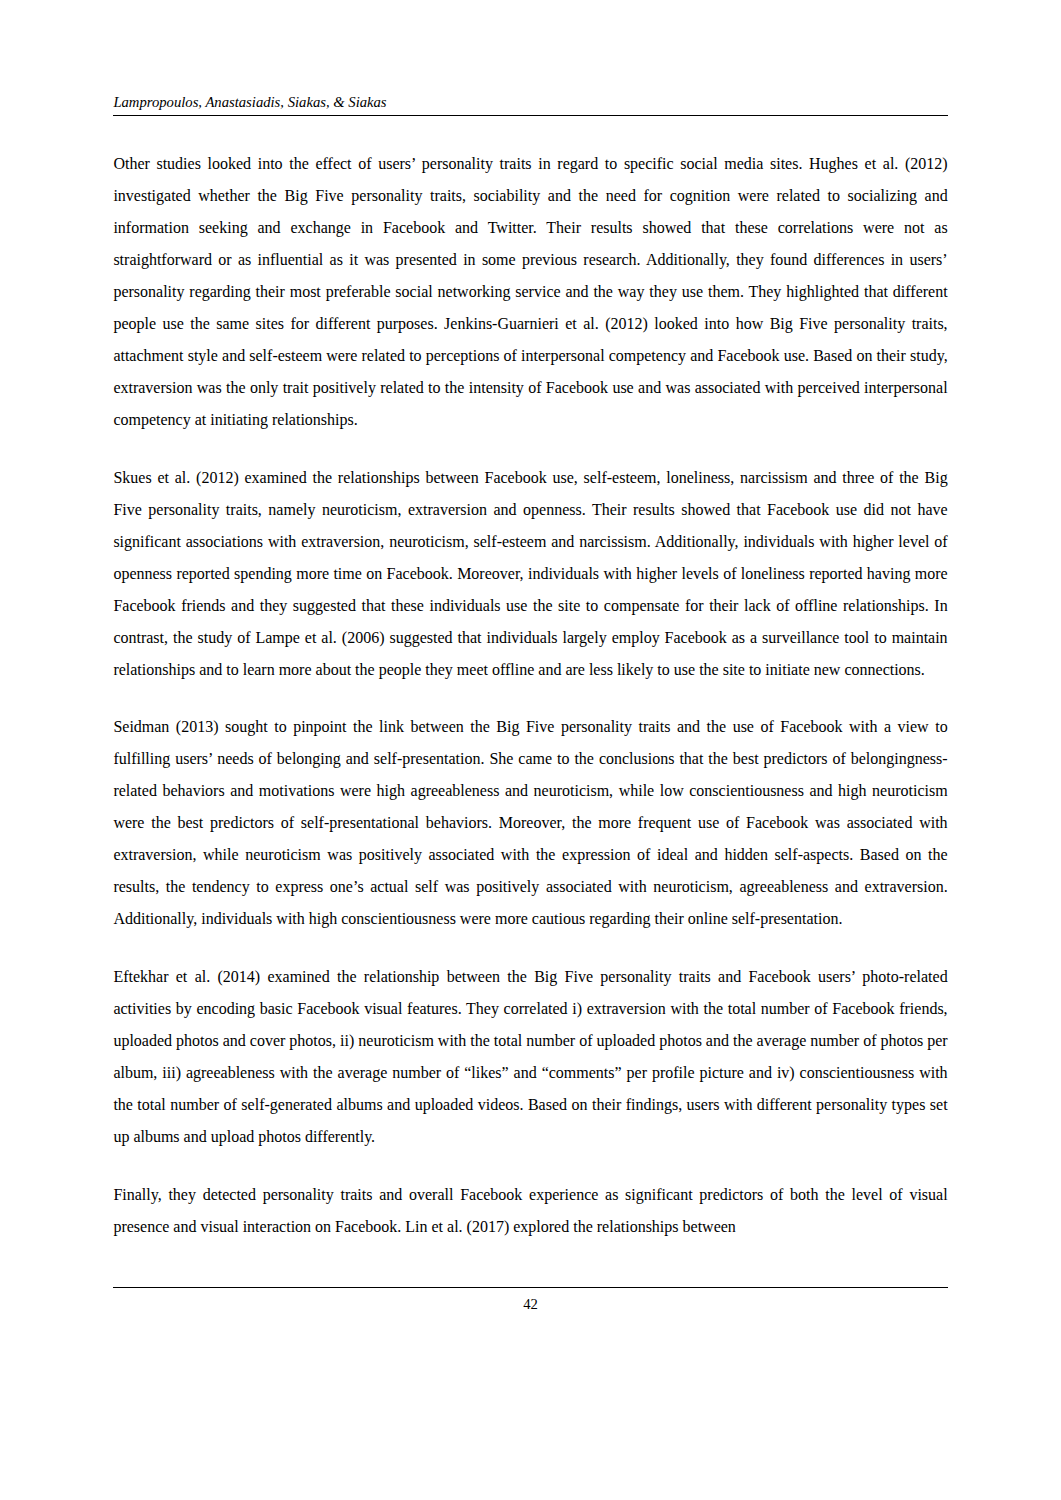Lampropoulos, Anastasiadis, Siakas, & Siakas
Other studies looked into the effect of users’ personality traits in regard to specific social media sites. Hughes et al. (2012) investigated whether the Big Five personality traits, sociability and the need for cognition were related to socializing and information seeking and exchange in Facebook and Twitter. Their results showed that these correlations were not as straightforward or as influential as it was presented in some previous research. Additionally, they found differences in users’ personality regarding their most preferable social networking service and the way they use them. They highlighted that different people use the same sites for different purposes. Jenkins-Guarnieri et al. (2012) looked into how Big Five personality traits, attachment style and self-esteem were related to perceptions of interpersonal competency and Facebook use. Based on their study, extraversion was the only trait positively related to the intensity of Facebook use and was associated with perceived interpersonal competency at initiating relationships.
Skues et al. (2012) examined the relationships between Facebook use, self-esteem, loneliness, narcissism and three of the Big Five personality traits, namely neuroticism, extraversion and openness. Their results showed that Facebook use did not have significant associations with extraversion, neuroticism, self-esteem and narcissism. Additionally, individuals with higher level of openness reported spending more time on Facebook. Moreover, individuals with higher levels of loneliness reported having more Facebook friends and they suggested that these individuals use the site to compensate for their lack of offline relationships. In contrast, the study of Lampe et al. (2006) suggested that individuals largely employ Facebook as a surveillance tool to maintain relationships and to learn more about the people they meet offline and are less likely to use the site to initiate new connections.
Seidman (2013) sought to pinpoint the link between the Big Five personality traits and the use of Facebook with a view to fulfilling users’ needs of belonging and self-presentation. She came to the conclusions that the best predictors of belongingness-related behaviors and motivations were high agreeableness and neuroticism, while low conscientiousness and high neuroticism were the best predictors of self-presentational behaviors. Moreover, the more frequent use of Facebook was associated with extraversion, while neuroticism was positively associated with the expression of ideal and hidden self-aspects. Based on the results, the tendency to express one’s actual self was positively associated with neuroticism, agreeableness and extraversion. Additionally, individuals with high conscientiousness were more cautious regarding their online self-presentation.
Eftekhar et al. (2014) examined the relationship between the Big Five personality traits and Facebook users’ photo-related activities by encoding basic Facebook visual features. They correlated i) extraversion with the total number of Facebook friends, uploaded photos and cover photos, ii) neuroticism with the total number of uploaded photos and the average number of photos per album, iii) agreeableness with the average number of “likes” and “comments” per profile picture and iv) conscientiousness with the total number of self-generated albums and uploaded videos. Based on their findings, users with different personality types set up albums and upload photos differently.
Finally, they detected personality traits and overall Facebook experience as significant predictors of both the level of visual presence and visual interaction on Facebook. Lin et al. (2017) explored the relationships between
42